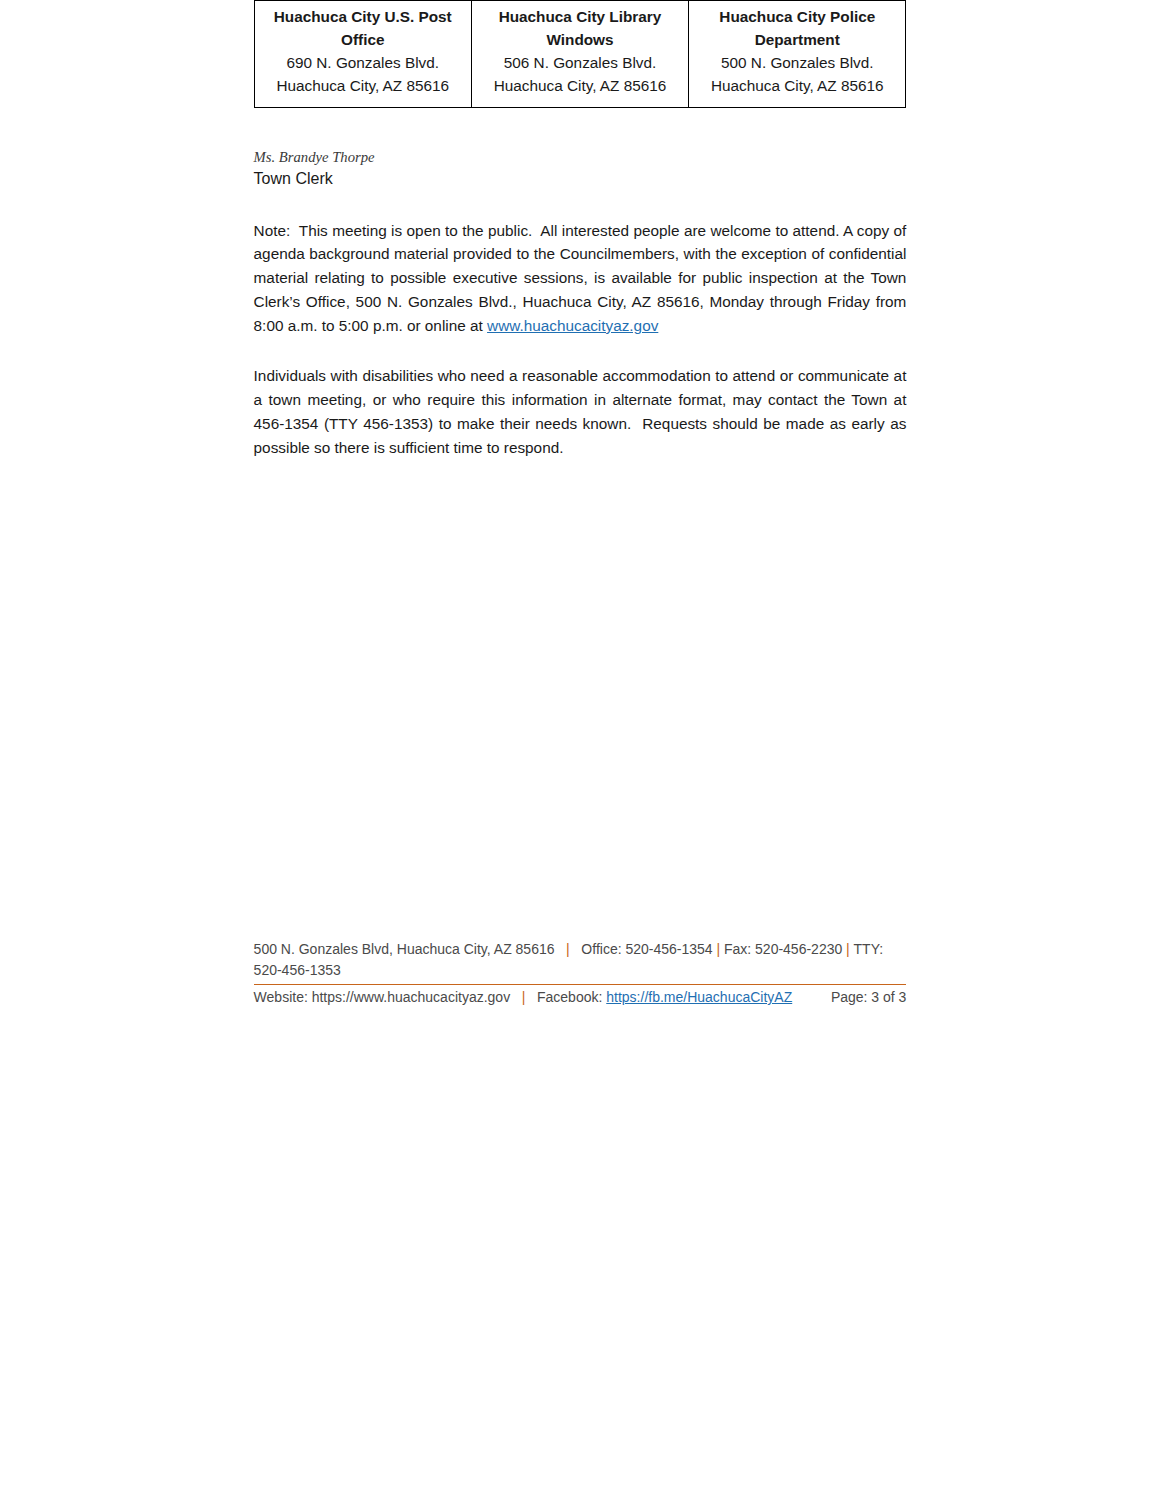| Huachuca City U.S. Post Office 690 N. Gonzales Blvd. Huachuca City, AZ 85616 | Huachuca City Library Windows 506 N. Gonzales Blvd. Huachuca City, AZ 85616 | Huachuca City Police Department 500 N. Gonzales Blvd. Huachuca City, AZ 85616 |
Ms. Brandye Thorpe
Town Clerk
Note: This meeting is open to the public. All interested people are welcome to attend. A copy of agenda background material provided to the Councilmembers, with the exception of confidential material relating to possible executive sessions, is available for public inspection at the Town Clerk’s Office, 500 N. Gonzales Blvd., Huachuca City, AZ 85616, Monday through Friday from 8:00 a.m. to 5:00 p.m. or online at www.huachucacityaz.gov
Individuals with disabilities who need a reasonable accommodation to attend or communicate at a town meeting, or who require this information in alternate format, may contact the Town at 456-1354 (TTY 456-1353) to make their needs known. Requests should be made as early as possible so there is sufficient time to respond.
500 N. Gonzales Blvd, Huachuca City, AZ 85616 | Office: 520-456-1354|Fax: 520-456-2230|TTY: 520-456-1353
Website: https://www.huachucacityaz.gov | Facebook: https://fb.me/HuachucaCityAZ Page: 3 of 3